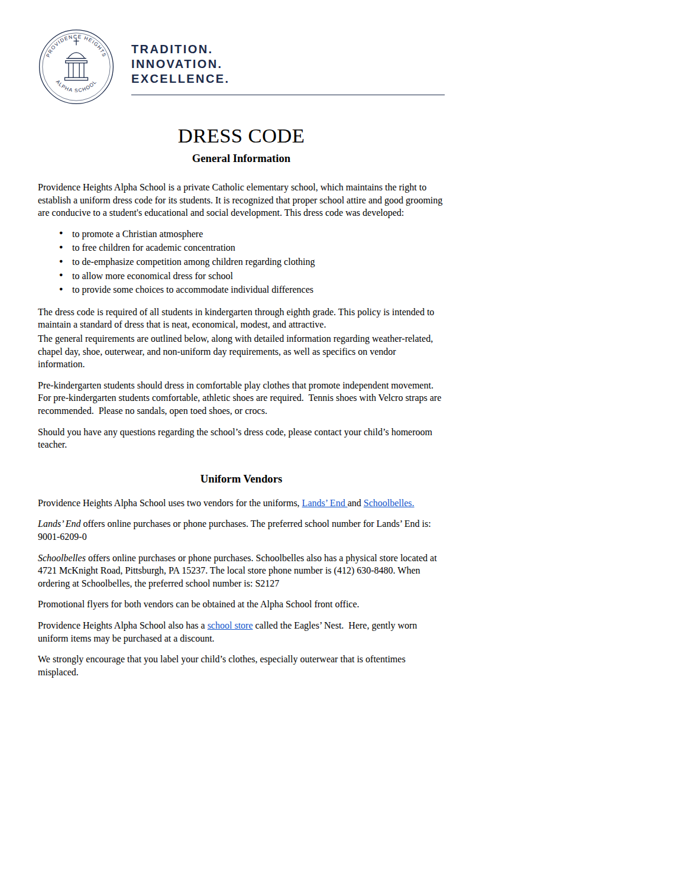PROVIDENCE HEIGHTS ALPHA SCHOOL
TRADITION.
INNOVATION.
EXCELLENCE.
DRESS CODE
General Information
Providence Heights Alpha School is a private Catholic elementary school, which maintains the right to establish a uniform dress code for its students. It is recognized that proper school attire and good grooming are conducive to a student's educational and social development. This dress code was developed:
to promote a Christian atmosphere
to free children for academic concentration
to de-emphasize competition among children regarding clothing
to allow more economical dress for school
to provide some choices to accommodate individual differences
The dress code is required of all students in kindergarten through eighth grade. This policy is intended to maintain a standard of dress that is neat, economical, modest, and attractive.
The general requirements are outlined below, along with detailed information regarding weather-related, chapel day, shoe, outerwear, and non-uniform day requirements, as well as specifics on vendor information.
Pre-kindergarten students should dress in comfortable play clothes that promote independent movement. For pre-kindergarten students comfortable, athletic shoes are required. Tennis shoes with Velcro straps are recommended. Please no sandals, open toed shoes, or crocs.
Should you have any questions regarding the school’s dress code, please contact your child’s homeroom teacher.
Uniform Vendors
Providence Heights Alpha School uses two vendors for the uniforms, Lands’ End and Schoolbelles.
Lands’ End offers online purchases or phone purchases. The preferred school number for Lands’ End is: 9001-6209-0
Schoolbelles offers online purchases or phone purchases. Schoolbelles also has a physical store located at 4721 McKnight Road, Pittsburgh, PA 15237. The local store phone number is (412) 630-8480. When ordering at Schoolbelles, the preferred school number is: S2127
Promotional flyers for both vendors can be obtained at the Alpha School front office.
Providence Heights Alpha School also has a school store called the Eagles’ Nest. Here, gently worn uniform items may be purchased at a discount.
We strongly encourage that you label your child’s clothes, especially outerwear that is oftentimes misplaced.